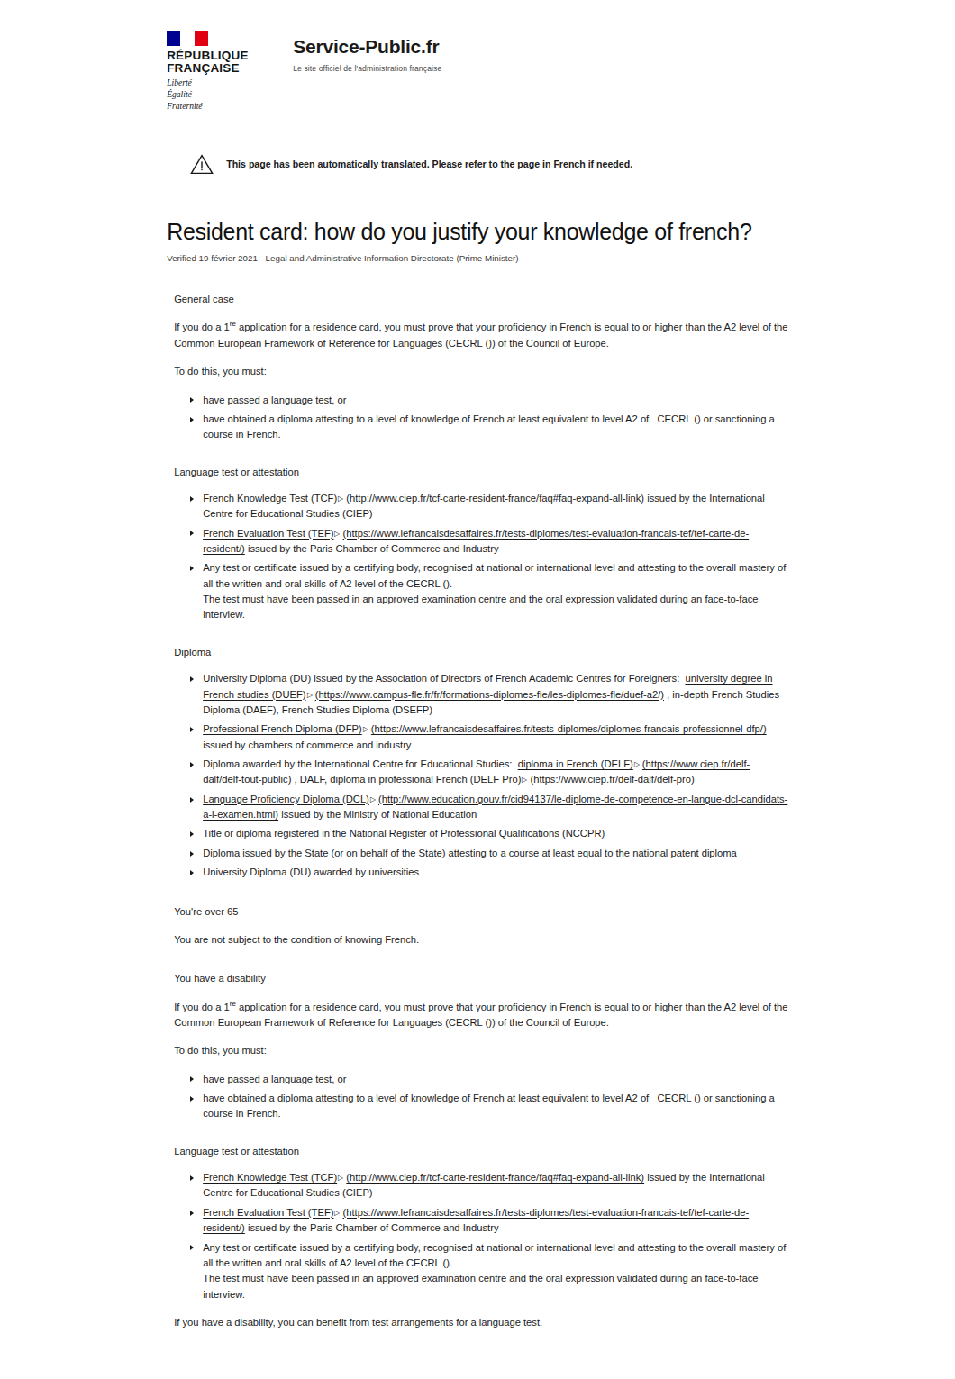République
Française
Liberté
Égalité
Fraternité
Service-Public.fr
Le site officiel de l'administration française
This page has been automatically translated. Please refer to the page in French if needed.
Resident card: how do you justify your knowledge of french?
Verified 19 février 2021 - Legal and Administrative Information Directorate (Prime Minister)
General case
If you do a 1re application for a residence card, you must prove that your proficiency in French is equal to or higher than the A2 level of the Common European Framework of Reference for Languages (CECRL ()) of the Council of Europe.
To do this, you must:
have passed a language test, or
have obtained a diploma attesting to a level of knowledge of French at least equivalent to level A2 of CECRL () or sanctioning a course in French.
Language test or attestation
French Knowledge Test (TCF)▷ (http://www.ciep.fr/tcf-carte-resident-france/faq#faq-expand-all-link) issued by the International Centre for Educational Studies (CIEP)
French Evaluation Test (TEF)▷ (https://www.lefrancaisdesaffaires.fr/tests-diplomes/test-evaluation-francais-tef/tef-carte-de-resident/) issued by the Paris Chamber of Commerce and Industry
Any test or certificate issued by a certifying body, recognised at national or international level and attesting to the overall mastery of all the written and oral skills of A2 level of the CECRL ().
The test must have been passed in an approved examination centre and the oral expression validated during an face-to-face interview.
Diploma
University Diploma (DU) issued by the Association of Directors of French Academic Centres for Foreigners: university degree in French studies (DUEF)▷ (https://www.campus-fle.fr/fr/formations-diplomes-fle/les-diplomes-fle/duef-a2/) , in-depth French Studies Diploma (DAEF), French Studies Diploma (DSEFP)
Professional French Diploma (DFP)▷ (https://www.lefrancaisdesaffaires.fr/tests-diplomes/diplomes-francais-professionnel-dfp/) issued by chambers of commerce and industry
Diploma awarded by the International Centre for Educational Studies: diploma in French (DELF)▷ (https://www.ciep.fr/delf-dalf/delf-tout-public) , DALF, diploma in professional French (DELF Pro)▷ (https://www.ciep.fr/delf-dalf/delf-pro)
Language Proficiency Diploma (DCL)▷ (http://www.education.gouv.fr/cid94137/le-diplome-de-competence-en-langue-dcl-candidats-a-l-examen.html) issued by the Ministry of National Education
Title or diploma registered in the National Register of Professional Qualifications (NCCPR)
Diploma issued by the State (or on behalf of the State) attesting to a course at least equal to the national patent diploma
University Diploma (DU) awarded by universities
You're over 65
You are not subject to the condition of knowing French.
You have a disability
If you do a 1re application for a residence card, you must prove that your proficiency in French is equal to or higher than the A2 level of the Common European Framework of Reference for Languages (CECRL ()) of the Council of Europe.
To do this, you must:
have passed a language test, or
have obtained a diploma attesting to a level of knowledge of French at least equivalent to level A2 of CECRL () or sanctioning a course in French.
Language test or attestation
French Knowledge Test (TCF)▷ (http://www.ciep.fr/tcf-carte-resident-france/faq#faq-expand-all-link) issued by the International Centre for Educational Studies (CIEP)
French Evaluation Test (TEF)▷ (https://www.lefrancaisdesaffaires.fr/tests-diplomes/test-evaluation-francais-tef/tef-carte-de-resident/) issued by the Paris Chamber of Commerce and Industry
Any test or certificate issued by a certifying body, recognised at national or international level and attesting to the overall mastery of all the written and oral skills of A2 level of the CECRL ().
The test must have been passed in an approved examination centre and the oral expression validated during an face-to-face interview.
If you have a disability, you can benefit from test arrangements for a language test.